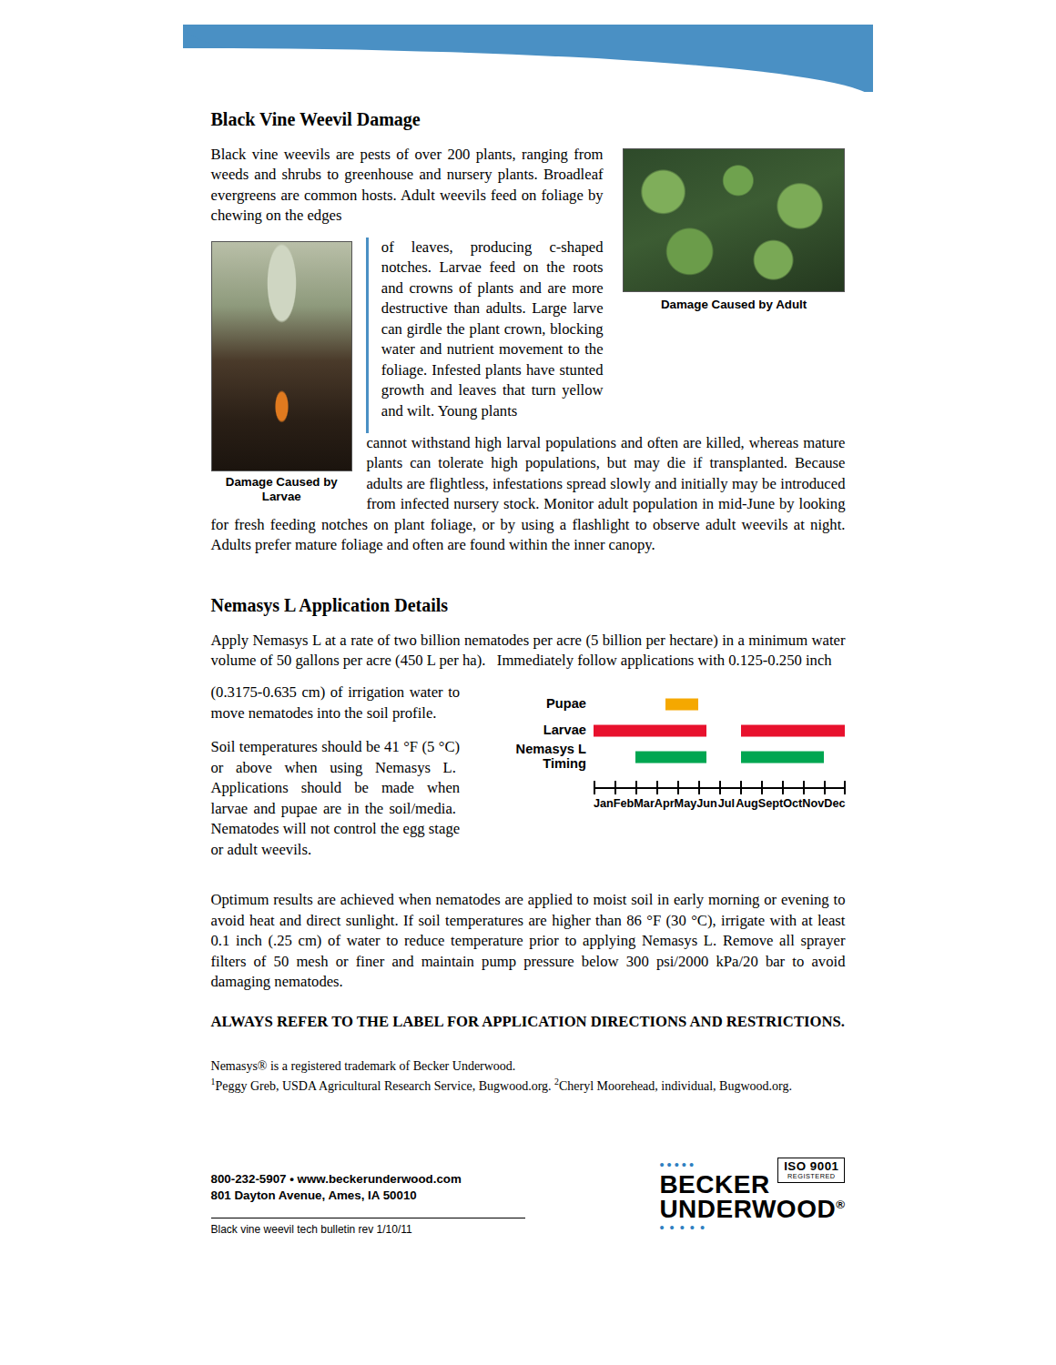Black Vine Weevil Damage
Damage Caused by Adult
Black vine weevils are pests of over 200 plants, ranging from weeds and shrubs to greenhouse and nursery plants. Broadleaf evergreens are common hosts. Adult weevils feed on foliage by chewing on the edges
Damage Caused by
Larvae
of leaves, producing c-shaped notches. Larvae feed on the roots and crowns of plants and are more destructive than adults. Large larve can girdle the plant crown, blocking water and nutrient movement to the foliage. Infested plants have stunted growth and leaves that turn yellow and wilt. Young plants
cannot withstand high larval populations and often are killed, whereas mature plants can tolerate high populations, but may die if transplanted. Because adults are flightless, infestations spread slowly and initially may be introduced from infected nursery stock. Monitor adult population in mid-June by looking for fresh feeding notches on plant foliage, or by using a flashlight to observe adult weevils at night. Adults prefer mature foliage and often are found within the inner canopy.
Nemasys L Application Details
Apply Nemasys L at a rate of two billion nematodes per acre (5 billion per hectare) in a minimum water volume of 50 gallons per acre (450 L per ha). Immediately follow applications with 0.125-0.250 inch
(0.3175-0.635 cm) of irrigation water to move nematodes into the soil profile.
Soil temperatures should be 41 °F (5 °C) or above when using Nemasys L. Applications should be made when larvae and pupae are in the soil/media. Nematodes will not control the egg stage or adult weevils.
Pupae
Larvae
Nemasys L
Timing
Jan Feb Mar Apr May Jun Jul Aug Sept Oct Nov Dec
Optimum results are achieved when nematodes are applied to moist soil in early morning or evening to avoid heat and direct sunlight. If soil temperatures are higher than 86 °F (30 °C), irrigate with at least 0.1 inch (.25 cm) of water to reduce temperature prior to applying Nemasys L. Remove all sprayer filters of 50 mesh or finer and maintain pump pressure below 300 psi/2000 kPa/20 bar to avoid damaging nematodes.
ALWAYS REFER TO THE LABEL FOR APPLICATION DIRECTIONS AND RESTRICTIONS.
Nemasys® is a registered trademark of Becker Underwood.
1Peggy Greb, USDA Agricultural Research Service, Bugwood.org. 2Cheryl Moorehead, individual, Bugwood.org.
800-232-5907 • www.beckerunderwood.com
801 Dayton Avenue, Ames, IA 50010
Black vine weevil tech bulletin rev 1/10/11
ISO 9001 REGISTERED
•••••
BECKER
UNDERWOOD®
•••••